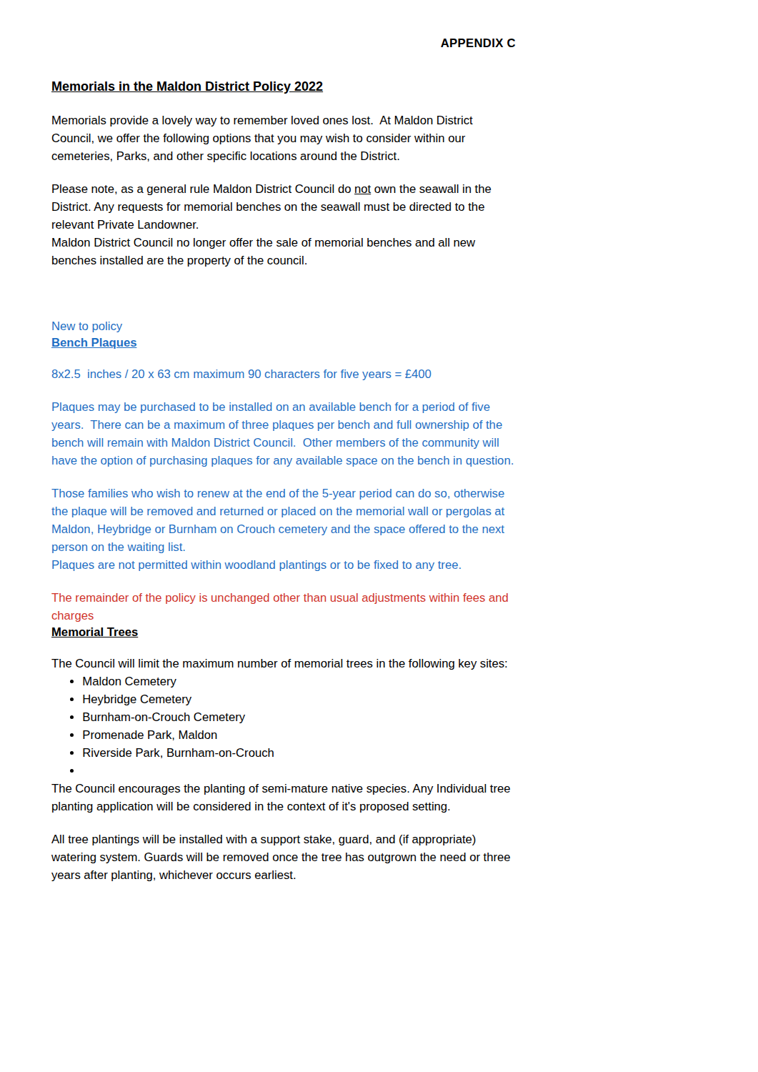APPENDIX C
Memorials in the Maldon District Policy 2022
Memorials provide a lovely way to remember loved ones lost. At Maldon District Council, we offer the following options that you may wish to consider within our cemeteries, Parks, and other specific locations around the District.
Please note, as a general rule Maldon District Council do not own the seawall in the District. Any requests for memorial benches on the seawall must be directed to the relevant Private Landowner.
Maldon District Council no longer offer the sale of memorial benches and all new benches installed are the property of the council.
New to policy
Bench Plaques
8x2.5 inches / 20 x 63 cm maximum 90 characters for five years = £400
Plaques may be purchased to be installed on an available bench for a period of five years. There can be a maximum of three plaques per bench and full ownership of the bench will remain with Maldon District Council. Other members of the community will have the option of purchasing plaques for any available space on the bench in question.
Those families who wish to renew at the end of the 5-year period can do so, otherwise the plaque will be removed and returned or placed on the memorial wall or pergolas at Maldon, Heybridge or Burnham on Crouch cemetery and the space offered to the next person on the waiting list.
Plaques are not permitted within woodland plantings or to be fixed to any tree.
The remainder of the policy is unchanged other than usual adjustments within fees and charges
Memorial Trees
The Council will limit the maximum number of memorial trees in the following key sites:
Maldon Cemetery
Heybridge Cemetery
Burnham-on-Crouch Cemetery
Promenade Park, Maldon
Riverside Park, Burnham-on-Crouch
The Council encourages the planting of semi-mature native species. Any Individual tree planting application will be considered in the context of it's proposed setting.
All tree plantings will be installed with a support stake, guard, and (if appropriate) watering system. Guards will be removed once the tree has outgrown the need or three years after planting, whichever occurs earliest.